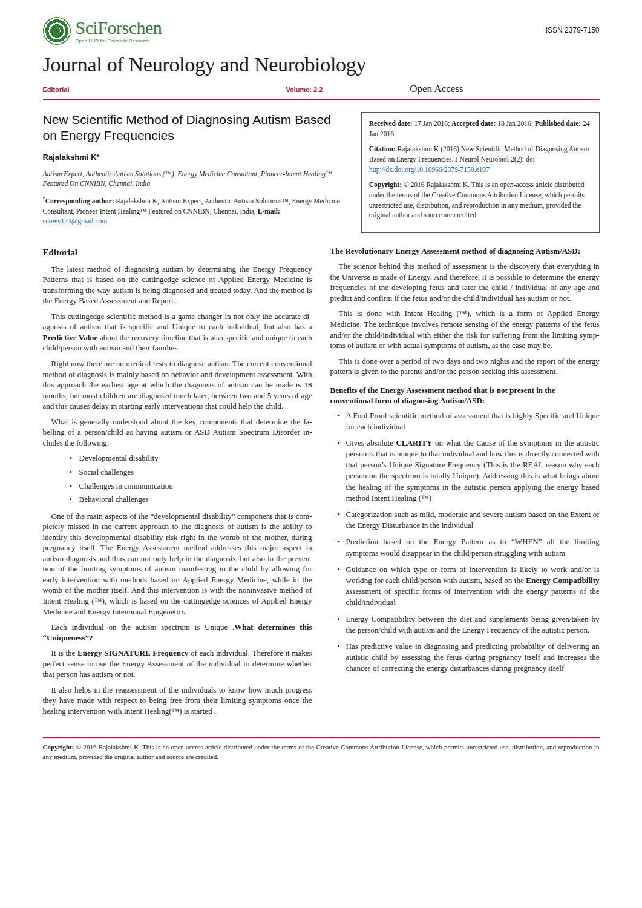Sci Forschen
Open HUB for Scientific Research
ISSN 2379-7150
Journal of Neurology and Neurobiology
Editorial
Volume: 2.2
Open Access
New Scientific Method of Diagnosing Autism Based on Energy Frequencies
Rajalakshmi K*
Autism Expert, Authentic Autism Solutions (™), Energy Medicine Consultant, Pioneer-Intent Healing™ Featured On CNNIBN, Chennai, India
*Corresponding author: Rajalakshmi K, Autism Expert, Authentic Autism Solutions™, Energy Medicine Consultant, Pioneer-Intent Healing™ Featured on CNNIBN, Chennai, India, E-mail: snowy123@gmail.com
Received date: 17 Jan 2016; Accepted date: 18 Jan 2016; Published date: 24 Jan 2016.
Citation: Rajalakshmi K (2016) New Scientific Method of Diagnosing Autism Based on Energy Frequencies. J Neurol Neurobiol 2(2): doi http://dx.doi.org/10.16966/2379-7150.e107
Copyright: © 2016 Rajalakshmi K. This is an open-access article distributed under the terms of the Creative Commons Attribution License, which permits unrestricted use, distribution, and reproduction in any medium, provided the original author and source are credited.
Editorial
The latest method of diagnosing autism by determining the Energy Frequency Patterns that is based on the cuttingedge science of Applied Energy Medicine is transforming the way autism is being diagnosed and treated today. And the method is the Energy Based Assessment and Report.
This cuttingedge scientific method is a game changer in not only the accurate diagnosis of autism that is specific and Unique to each individual, but also has a Predictive Value about the recovery timeline that is also specific and unique to each child/person with autism and their families.
Right now there are no medical tests to diagnose autism. The current conventional method of diagnosis is mainly based on behavior and development assessment. With this approach the earliest age at which the diagnosis of autism can be made is 18 months, but most children are diagnosed much later, between two and 5 years of age and this causes delay in starting early interventions that could help the child.
What is generally understood about the key components that determine the labelling of a person/child as having autism or ASD Autism Spectrum Disorder includes the following:
Developmental disability
Social challenges
Challenges in communication
Behavioral challenges
One of the main aspects of the “developmental disability” component that is completely missed in the current approach to the diagnosis of autism is the ability to identify this developmental disability risk right in the womb of the mother, during pregnancy itself. The Energy Assessment method addresses this major aspect in autism diagnosis and thus can not only help in the diagnosis, but also in the prevention of the limiting symptoms of autism manifesting in the child by allowing for early intervention with methods based on Applied Energy Medicine, while in the womb of the mother itself. And this intervention is with the noninvasive method of Intent Healing (™), which is based on the cuttingedge sciences of Applied Energy Medicine and Energy Intentional Epigenetics.
Each Individual on the autism spectrum is Unique .What determines this “Uniqueness”?
It is the Energy SIGNATURE Frequency of each individual. Therefore it makes perfect sense to use the Energy Assessment of the individual to determine whether that person has autism or not.
It also helps in the reassessment of the individuals to know how much progress they have made with respect to being free from their limiting symptoms once the healing intervention with Intent Healing(™) is started .
The Revolutionary Energy Assessment method of diagnosing Autism/ASD:
The science behind this method of assessment is the discovery that everything in the Universe is made of Energy. And therefore, it is possible to determine the energy frequencies of the developing fetus and later the child / individual of any age and predict and confirm if the fetus and/or the child/individual has autism or not.
This is done with Intent Healing (™), which is a form of Applied Energy Medicine. The technique involves remote sensing of the energy patterns of the fetus and/or the child/individual with either the risk for suffering from the limiting symptoms of autism or with actual symptoms of autism, as the case may be.
This is done over a period of two days and two nights and the report of the energy pattern is given to the parents and/or the person seeking this assessment.
Benefits of the Energy Assessment method that is not present in the conventional form of diagnosing Autism/ASD:
A Fool Proof scientific method of assessment that is highly Specific and Unique for each individual
Gives absolute CLARITY on what the Cause of the symptoms in the autistic person is that is unique to that individual and how this is directly connected with that person’s Unique Signature Frequency (This is the REAL reason why each person on the spectrum is totally Unique). Addressing this is what brings about the healing of the symptoms in the autistic person applying the energy based method Intent Healing (™)
Categorization such as mild, moderate and severe autism based on the Extent of the Energy Disturbance in the individual
Prediction based on the Energy Pattern as to “WHEN” all the limiting symptoms would disappear in the child/person struggling with autism
Guidance on which type or form of intervention is likely to work and/or is working for each child/person with autism, based on the Energy Compatibility assessment of specific forms of intervention with the energy patterns of the child/individual
Energy Compatibility between the diet and supplements being given/taken by the person/child with autism and the Energy Frequency of the autistic person.
Has predictive value in diagnosing and predicting probability of delivering an autistic child by assessing the fetus during pregnancy itself and increases the chances of correcting the energy disturbances during pregnancy itself
Copyright: © 2016 Rajalakshmi K. This is an open-access article distributed under the terms of the Creative Commons Attribution License, which permits unrestricted use, distribution, and reproduction in any medium, provided the original author and source are credited.